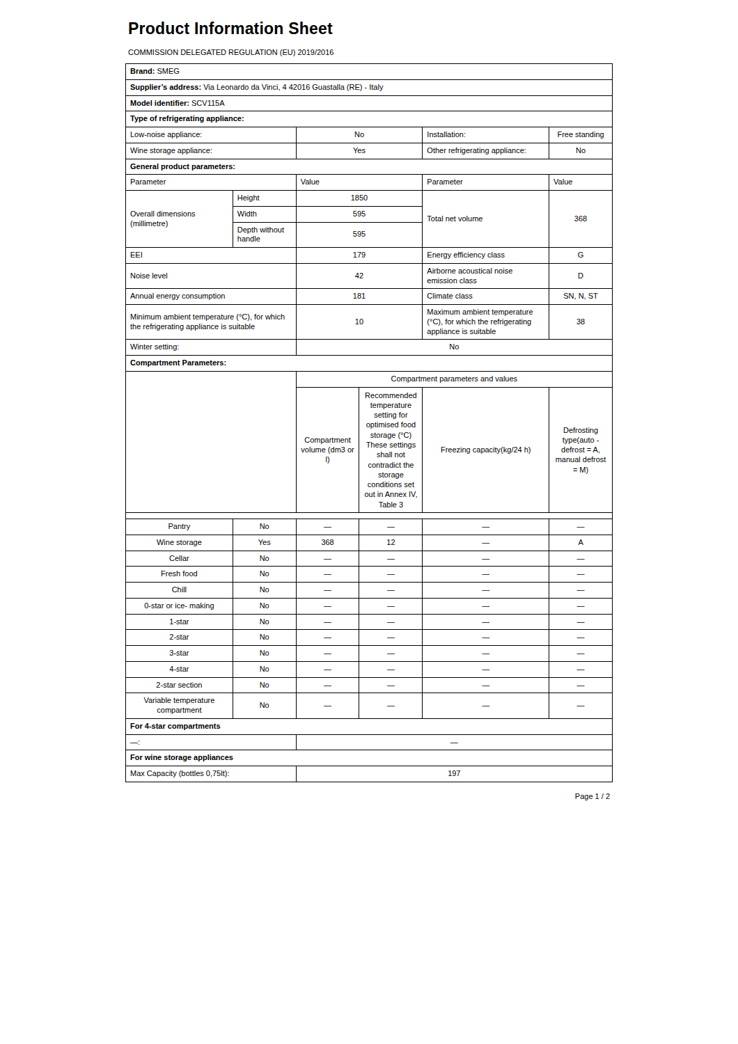Product Information Sheet
COMMISSION DELEGATED REGULATION (EU) 2019/2016
| Brand: SMEG |
| Supplier’s address: Via Leonardo da Vinci, 4 42016 Guastalla (RE) - Italy |
| Model identifier: SCV115A |
| Type of refrigerating appliance: |
| Low-noise appliance: | No | Installation: | Free standing |
| Wine storage appliance: | Yes | Other refrigerating appliance: | No |
| General product parameters: |
| Parameter | Value | Parameter | Value |
| Overall dimensions (millimetre) | Height | 1850 | Total net volume | 368 |
| Width | 595 |
| Depth without handle | 595 |
| EEI | 179 | Energy efficiency class | G |
| Noise level | 42 | Airborne acoustical noise emission class | D |
| Annual energy consumption | 181 | Climate class | SN, N, ST |
| Minimum ambient temperature (°C), for which the refrigerating appliance is suitable | 10 | Maximum ambient temperature (°C), for which the refrigerating appliance is suitable | 38 |
| Winter setting: | No |
| Compartment Parameters: |
| | Compartment parameters and values |
| Compartment volume (dm3 or l) | Recommended temperature setting for optimised food storage (°C) These settings shall not contradict the storage conditions set out in Annex IV, Table 3 | Freezing capacity(kg/24 h) | Defrosting type(auto - defrost = A, manual defrost = M) |
| Pantry | No | — | — | — | — |
| Wine storage | Yes | 368 | 12 | — | A |
| Cellar | No | — | — | — | — |
| Fresh food | No | — | — | — | — |
| Chill | No | — | — | — | — |
| 0-star or ice- making | No | — | — | — | — |
| 1-star | No | — | — | — | — |
| 2-star | No | — | — | — | — |
| 3-star | No | — | — | — | — |
| 4-star | No | — | — | — | — |
| 2-star section | No | — | — | — | — |
| Variable temperature compartment | No | — | — | — | — |
| For 4-star compartments |
| —: | — |
| For wine storage appliances |
| Max Capacity (bottles 0,75lt): | 197 |
Page 1 / 2